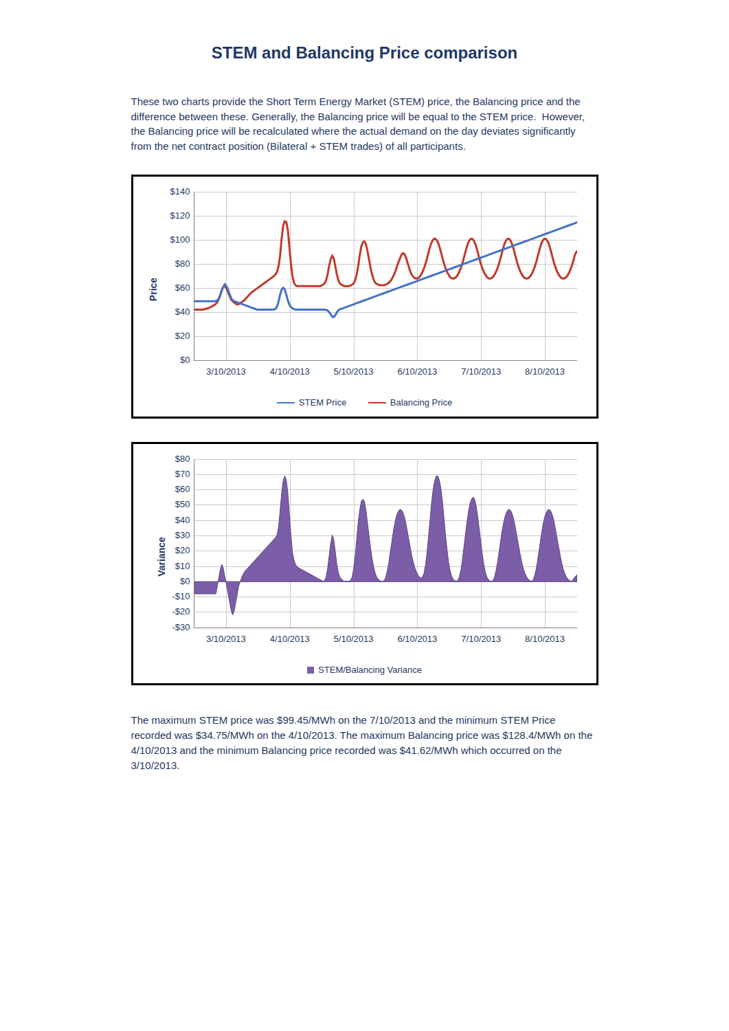STEM and Balancing Price comparison
These two charts provide the Short Term Energy Market (STEM) price, the Balancing price and the difference between these. Generally, the Balancing price will be equal to the STEM price. However, the Balancing price will be recalculated where the actual demand on the day deviates significantly from the net contract position (Bilateral + STEM trades) of all participants.
Price
$140
$120
$100
$80
$60
$40
$20
$0
3/10/2013
4/10/2013
5/10/2013
6/10/2013
7/10/2013
8/10/2013
STEM Price Balancing Price
Variance
$80
$70
$60
$50
$40
$30
$20
$10
$0
-$10
-$20
-$30
3/10/2013
4/10/2013
5/10/2013
6/10/2013
7/10/2013
8/10/2013
STEM/Balancing Variance
The maximum STEM price was $99.45/MWh on the 7/10/2013 and the minimum STEM Price recorded was $34.75/MWh on the 4/10/2013. The maximum Balancing price was $128.4/MWh on the 4/10/2013 and the minimum Balancing price recorded was $41.62/MWh which occurred on the 3/10/2013.